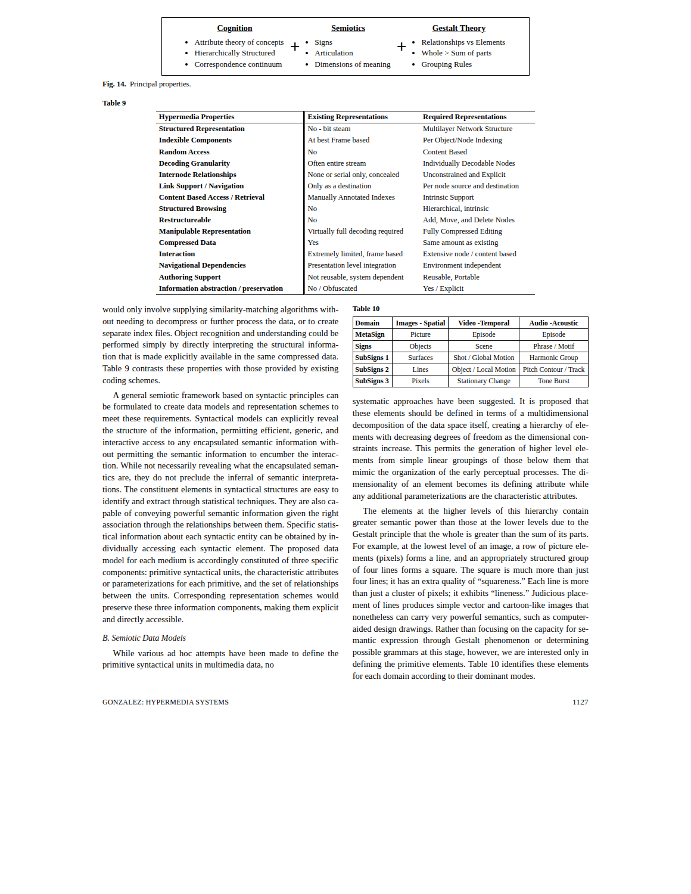Cognition
Attribute theory of concepts
Hierarchically Structured
Correspondence continuum
+
Semiotics
Signs
Articulation
Dimensions of meaning
+
Gestalt Theory
Relationships vs Elements
Whole > Sum of parts
Grouping Rules
Fig. 14. Principal properties.
Table 9
| Hypermedia Properties | Existing Representations | Required Representations |
| --- | --- | --- |
| Structured Representation | No - bit steam | Multilayer Network Structure |
| Indexible Components | At best Frame based | Per Object/Node Indexing |
| Random Access | No | Content Based |
| Decoding Granularity | Often entire stream | Individually Decodable Nodes |
| Internode Relationships | None or serial only, concealed | Unconstrained and Explicit |
| Link Support / Navigation | Only as a destination | Per node source and destination |
| Content Based Access / Retrieval | Manually Annotated Indexes | Intrinsic Support |
| Structured Browsing | No | Hierarchical, intrinsic |
| Restructureable | No | Add, Move, and Delete Nodes |
| Manipulable Representation | Virtually full decoding required | Fully Compressed Editing |
| Compressed Data | Yes | Same amount as existing |
| Interaction | Extremely limited, frame based | Extensive node / content based |
| Navigational Dependencies | Presentation level integration | Environment independent |
| Authoring Support | Not reusable, system dependent | Reusable, Portable |
| Information abstraction / preservation | No / Obfuscated | Yes / Explicit |
would only involve supplying similarity-matching algorithms without needing to decompress or further process the data, or to create separate index files. Object recognition and understanding could be performed simply by directly interpreting the structural information that is made explicitly available in the same compressed data. Table 9 contrasts these properties with those provided by existing coding schemes.
A general semiotic framework based on syntactic principles can be formulated to create data models and representation schemes to meet these requirements. Syntactical models can explicitly reveal the structure of the information, permitting efficient, generic, and interactive access to any encapsulated semantic information without permitting the semantic information to encumber the interaction. While not necessarily revealing what the encapsulated semantics are, they do not preclude the inferral of semantic interpretations. The constituent elements in syntactical structures are easy to identify and extract through statistical techniques. They are also capable of conveying powerful semantic information given the right association through the relationships between them. Specific statistical information about each syntactic entity can be obtained by individually accessing each syntactic element. The proposed data model for each medium is accordingly constituted of three specific components: primitive syntactical units, the characteristic attributes or parameterizations for each primitive, and the set of relationships between the units. Corresponding representation schemes would preserve these three information components, making them explicit and directly accessible.
B. Semiotic Data Models
While various ad hoc attempts have been made to define the primitive syntactical units in multimedia data, no
Table 10
| Domain | Images - Spatial | Video -Temporal | Audio -Acoustic |
| --- | --- | --- | --- |
| MetaSign | Picture | Episode | Episode |
| Signs | Objects | Scene | Phrase / Motif |
| SubSigns 1 | Surfaces | Shot / Global Motion | Harmonic Group |
| SubSigns 2 | Lines | Object / Local Motion | Pitch Contour / Track |
| SubSigns 3 | Pixels | Stationary Change | Tone Burst |
systematic approaches have been suggested. It is proposed that these elements should be defined in terms of a multidimensional decomposition of the data space itself, creating a hierarchy of elements with decreasing degrees of freedom as the dimensional constraints increase. This permits the generation of higher level elements from simple linear groupings of those below them that mimic the organization of the early perceptual processes. The dimensionality of an element becomes its defining attribute while any additional parameterizations are the characteristic attributes.
The elements at the higher levels of this hierarchy contain greater semantic power than those at the lower levels due to the Gestalt principle that the whole is greater than the sum of its parts. For example, at the lowest level of an image, a row of picture elements (pixels) forms a line, and an appropriately structured group of four lines forms a square. The square is much more than just four lines; it has an extra quality of “squareness.” Each line is more than just a cluster of pixels; it exhibits “lineness.” Judicious placement of lines produces simple vector and cartoon-like images that nonetheless can carry very powerful semantics, such as computer-aided design drawings. Rather than focusing on the capacity for semantic expression through Gestalt phenomenon or determining possible grammars at this stage, however, we are interested only in defining the primitive elements. Table 10 identifies these elements for each domain according to their dominant modes.
GONZALEZ: HYPERMEDIA SYSTEMS
1127